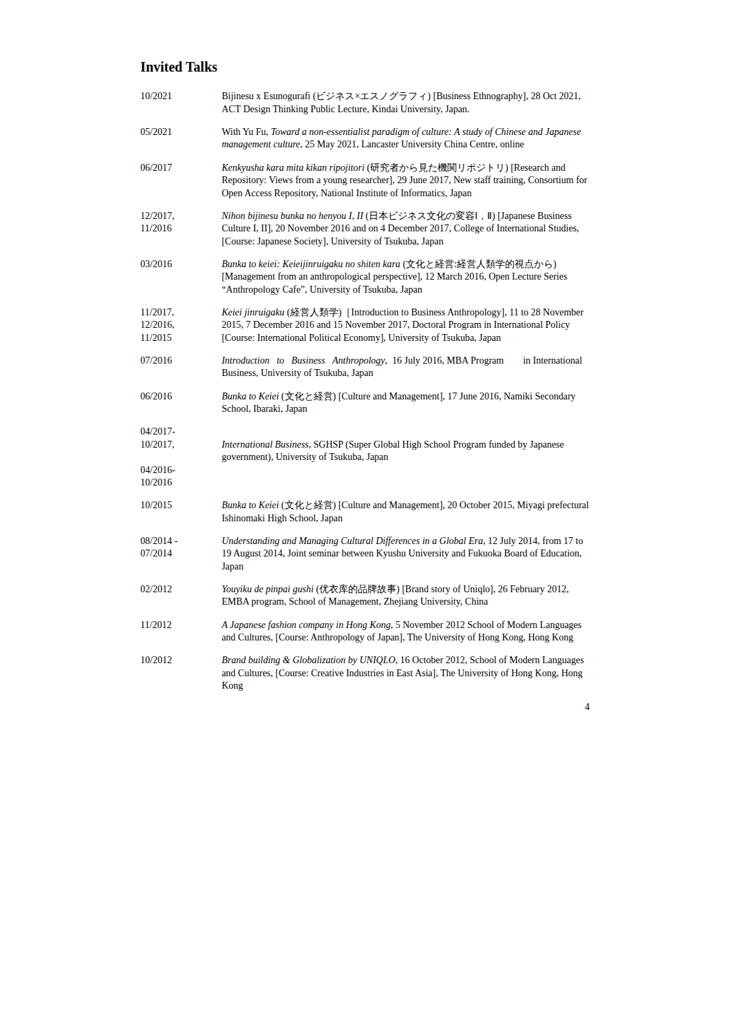Invited Talks
| 10/2021 | Bijinesu x Esunogurafi (ビジネス×エスノグラフィ) [Business Ethnography], 28 Oct 2021, ACT Design Thinking Public Lecture, Kindai University, Japan. |
| 05/2021 | With Yu Fu, Toward a non-essentialist paradigm of culture: A study of Chinese and Japanese management culture , 25 May 2021, Lancaster University China Centre, online |
| 06/2017 | Kenkyusha kara mita kikan ripojitori (研究者から見た機関リポジトリ) [Research and Repository: Views from a young researcher], 29 June 2017, New staff training, Consortium for Open Access Repository, National Institute of Informatics, Japan |
| 12/2017, 11/2016 | Nihon bijinesu bunka no henyou I, II (日本ビジネス文化の変容Ⅰ，Ⅱ) [Japanese Business Culture I, II], 20 November 2016 and on 4 December 2017, College of International Studies, [Course: Japanese Society], University of Tsukuba, Japan |
| 03/2016 | Bunka to keiei: Keieijinruigaku no shiten kara (文化と経営:経営人類学的視点から) [Management from an anthropological perspective], 12 March 2016, Open Lecture Series “Anthropology Cafe”, University of Tsukuba, Japan |
| 11/2017, 12/2016, 11/2015 | Keiei jinruigaku (経営人類学)［Introduction to Business Anthropology], 11 to 28 November 2015, 7 December 2016 and 15 November 2017, Doctoral Program in International Policy [Course: International Political Economy], University of Tsukuba, Japan |
| 07/2016 | Introduction to Business Anthropology , 16 July 2016, MBA Program in International Business, University of Tsukuba, Japan |
| 06/2016 | Bunka to Keiei (文化と経営) [Culture and Management], 17 June 2016, Namiki Secondary School, Ibaraki, Japan |
| 04/2017- 10/2017, 04/2016- 10/2016 | International Business , SGHSP (Super Global High School Program funded by Japanese government), University of Tsukuba, Japan |
| 10/2015 | Bunka to Keiei (文化と経営) [Culture and Management], 20 October 2015, Miyagi prefectural Ishinomaki High School, Japan |
| 08/2014 - 07/2014 | Understanding and Managing Cultural Differences in a Global Era , 12 July 2014, from 17 to 19 August 2014, Joint seminar between Kyushu University and Fukuoka Board of Education, Japan |
| 02/2012 | Youyiku de pinpai gushi (优衣库的品牌故事) [Brand story of Uniqlo], 26 February 2012, EMBA program, School of Management, Zhejiang University, China |
| 11/2012 | A Japanese fashion company in Hong Kong , 5 November 2012 School of Modern Languages and Cultures, [Course: Anthropology of Japan], The University of Hong Kong, Hong Kong |
| 10/2012 | Brand building & Globalization by UNIQLO , 16 October 2012, School of Modern Languages and Cultures, [Course: Creative Industries in East Asia], The University of Hong Kong, Hong Kong |
4